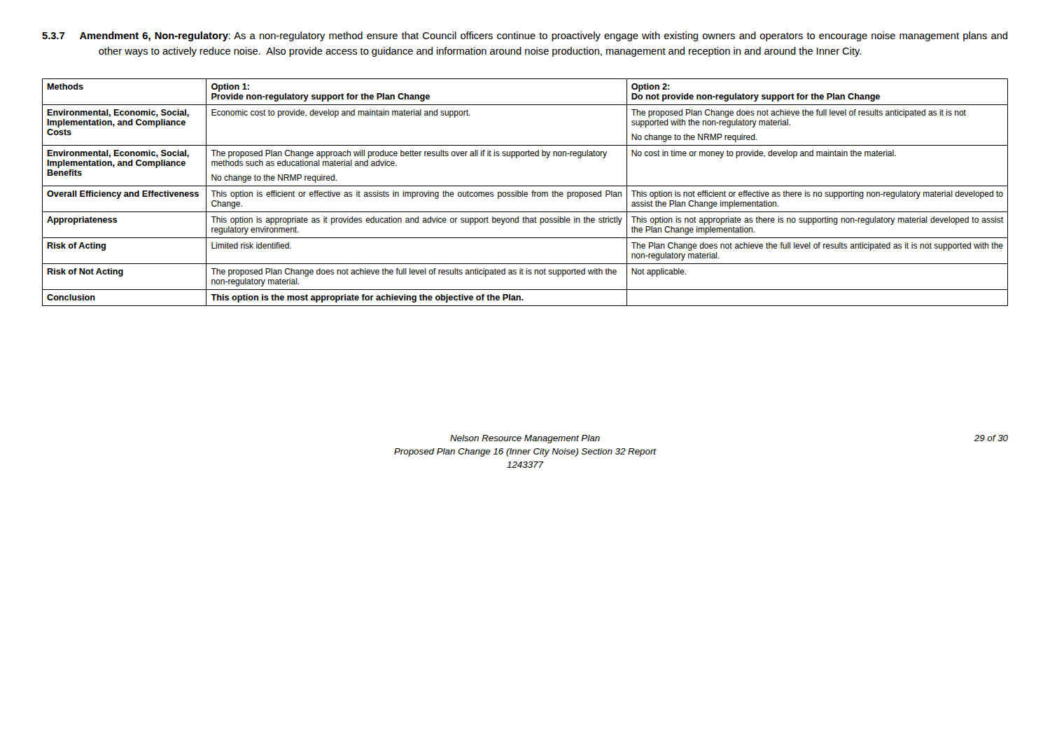5.3.7 Amendment 6, Non-regulatory: As a non-regulatory method ensure that Council officers continue to proactively engage with existing owners and operators to encourage noise management plans and other ways to actively reduce noise. Also provide access to guidance and information around noise production, management and reception in and around the Inner City.
| Methods | Option 1: Provide non-regulatory support for the Plan Change | Option 2: Do not provide non-regulatory support for the Plan Change |
| --- | --- | --- |
| Environmental, Economic, Social, Implementation, and Compliance Costs | Economic cost to provide, develop and maintain material and support. | The proposed Plan Change does not achieve the full level of results anticipated as it is not supported with the non-regulatory material. No change to the NRMP required. |
| Environmental, Economic, Social, Implementation, and Compliance Benefits | The proposed Plan Change approach will produce better results over all if it is supported by non-regulatory methods such as educational material and advice. No change to the NRMP required. | No cost in time or money to provide, develop and maintain the material. |
| Overall Efficiency and Effectiveness | This option is efficient or effective as it assists in improving the outcomes possible from the proposed Plan Change. | This option is not efficient or effective as there is no supporting non-regulatory material developed to assist the Plan Change implementation. |
| Appropriateness | This option is appropriate as it provides education and advice or support beyond that possible in the strictly regulatory environment. | This option is not appropriate as there is no supporting non-regulatory material developed to assist the Plan Change implementation. |
| Risk of Acting | Limited risk identified. | The Plan Change does not achieve the full level of results anticipated as it is not supported with the non-regulatory material. |
| Risk of Not Acting | The proposed Plan Change does not achieve the full level of results anticipated as it is not supported with the non-regulatory material. | Not applicable. |
| Conclusion | This option is the most appropriate for achieving the objective of the Plan. | |
29 of 30 Nelson Resource Management Plan
Proposed Plan Change 16 (Inner City Noise) Section 32 Report
1243377